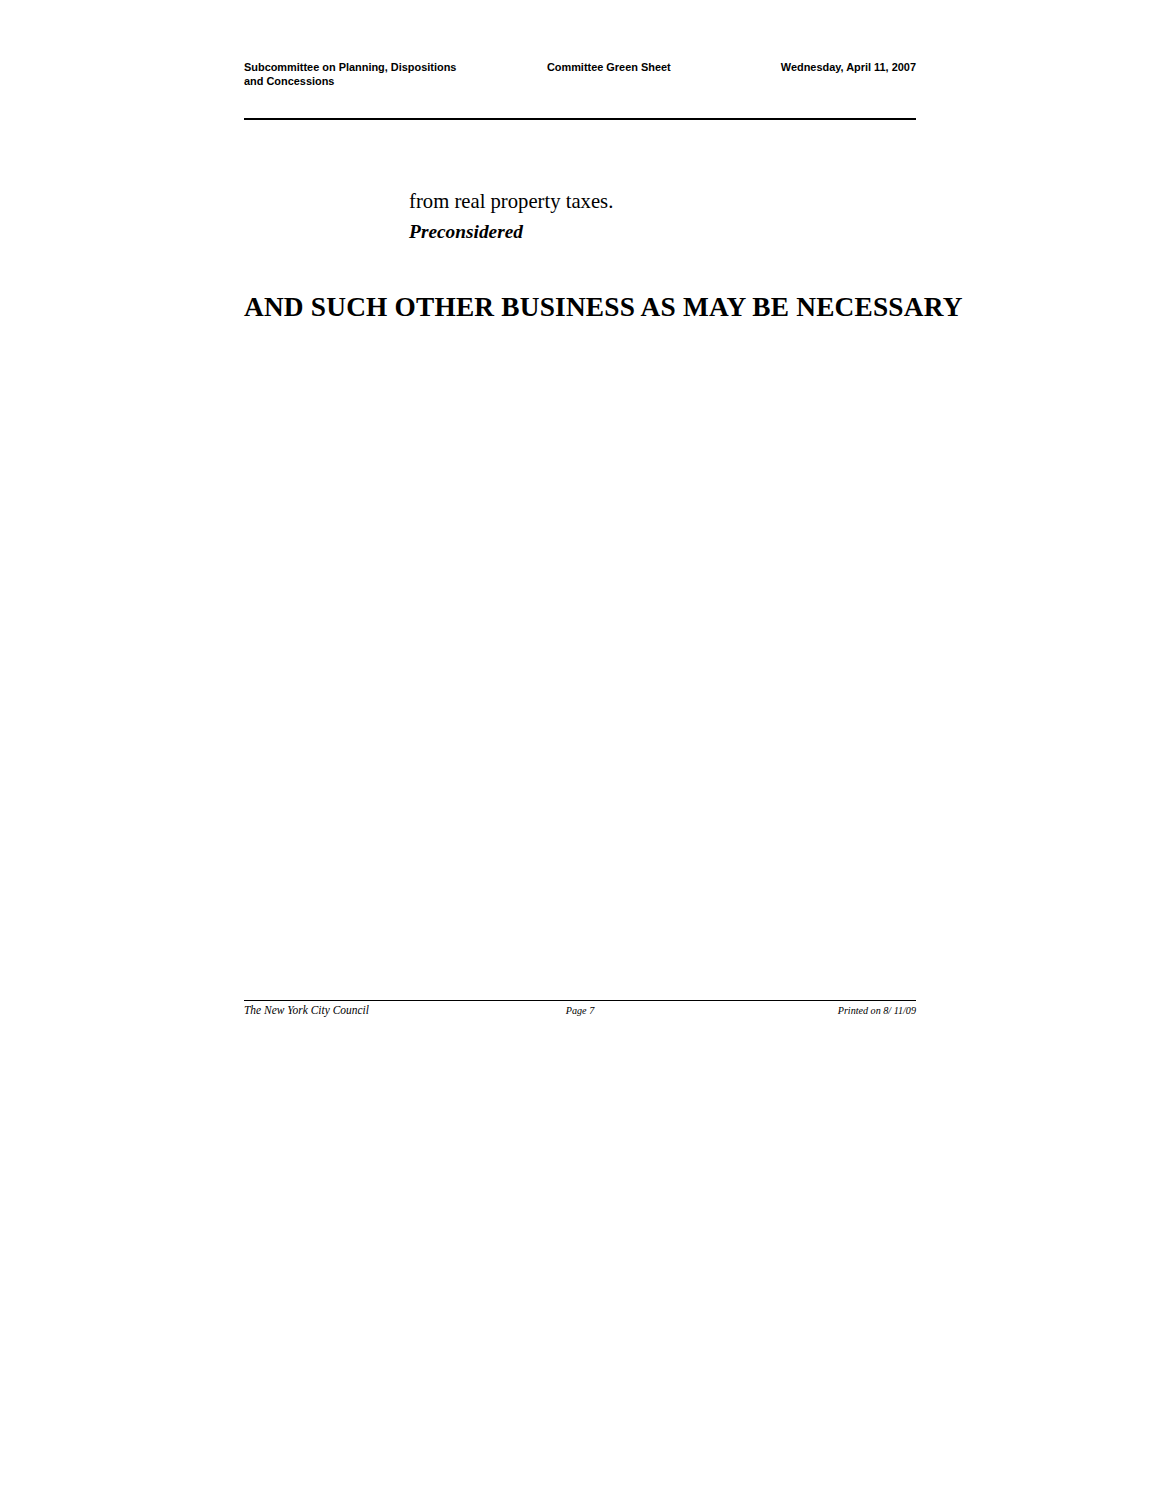Subcommittee on Planning, Dispositions
and Concessions
Committee Green Sheet
Wednesday, April 11, 2007
from real property taxes.
Preconsidered
AND SUCH OTHER BUSINESS AS MAY BE NECESSARY
The New York City Council
Page 7
Printed on 8/ 11/09